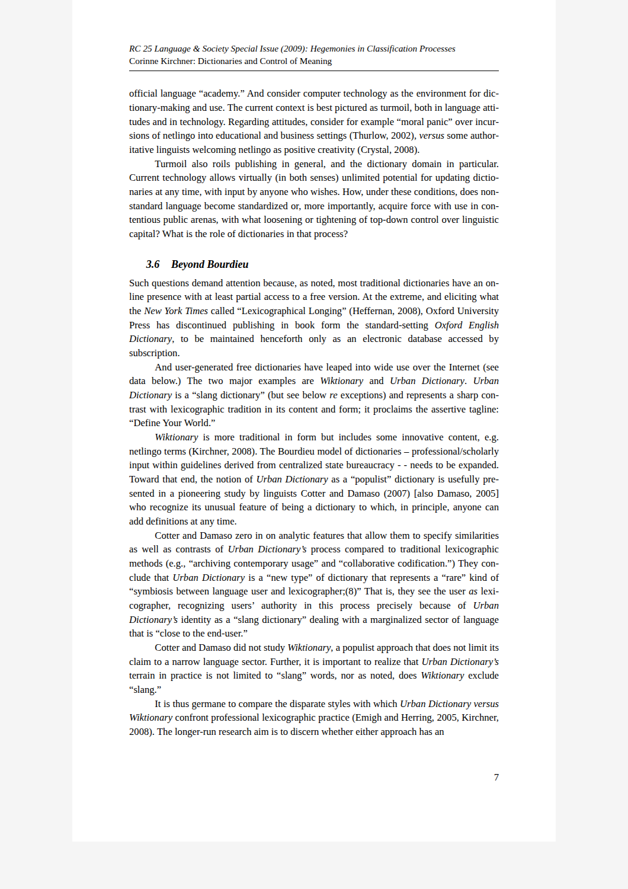RC 25 Language & Society Special Issue (2009): Hegemonies in Classification Processes
Corinne Kirchner: Dictionaries and Control of Meaning
official language “academy.” And consider computer technology as the environment for dictionary-making and use. The current context is best pictured as turmoil, both in language attitudes and in technology. Regarding attitudes, consider for example “moral panic” over incursions of netlingo into educational and business settings (Thurlow, 2002), versus some authoritative linguists welcoming netlingo as positive creativity (Crystal, 2008).
Turmoil also roils publishing in general, and the dictionary domain in particular. Current technology allows virtually (in both senses) unlimited potential for updating dictionaries at any time, with input by anyone who wishes. How, under these conditions, does non-standard language become standardized or, more importantly, acquire force with use in contentious public arenas, with what loosening or tightening of top-down control over linguistic capital? What is the role of dictionaries in that process?
3.6 Beyond Bourdieu
Such questions demand attention because, as noted, most traditional dictionaries have an online presence with at least partial access to a free version. At the extreme, and eliciting what the New York Times called “Lexicographical Longing” (Heffernan, 2008), Oxford University Press has discontinued publishing in book form the standard-setting Oxford English Dictionary, to be maintained henceforth only as an electronic database accessed by subscription.
And user-generated free dictionaries have leaped into wide use over the Internet (see data below.) The two major examples are Wiktionary and Urban Dictionary. Urban Dictionary is a “slang dictionary” (but see below re exceptions) and represents a sharp contrast with lexicographic tradition in its content and form; it proclaims the assertive tagline: “Define Your World.”
Wiktionary is more traditional in form but includes some innovative content, e.g. netlingo terms (Kirchner, 2008). The Bourdieu model of dictionaries – professional/scholarly input within guidelines derived from centralized state bureaucracy - - needs to be expanded. Toward that end, the notion of Urban Dictionary as a “populist” dictionary is usefully presented in a pioneering study by linguists Cotter and Damaso (2007) [also Damaso, 2005] who recognize its unusual feature of being a dictionary to which, in principle, anyone can add definitions at any time.
Cotter and Damaso zero in on analytic features that allow them to specify similarities as well as contrasts of Urban Dictionary’s process compared to traditional lexicographic methods (e.g., “archiving contemporary usage” and “collaborative codification.”) They conclude that Urban Dictionary is a “new type” of dictionary that represents a “rare” kind of “symbiosis between language user and lexicographer;(8)” That is, they see the user as lexicographer, recognizing users’ authority in this process precisely because of Urban Dictionary’s identity as a “slang dictionary” dealing with a marginalized sector of language that is “close to the end-user.”
Cotter and Damaso did not study Wiktionary, a populist approach that does not limit its claim to a narrow language sector. Further, it is important to realize that Urban Dictionary’s terrain in practice is not limited to “slang” words, nor as noted, does Wiktionary exclude “slang.”
It is thus germane to compare the disparate styles with which Urban Dictionary versus Wiktionary confront professional lexicographic practice (Emigh and Herring, 2005, Kirchner, 2008). The longer-run research aim is to discern whether either approach has an
7